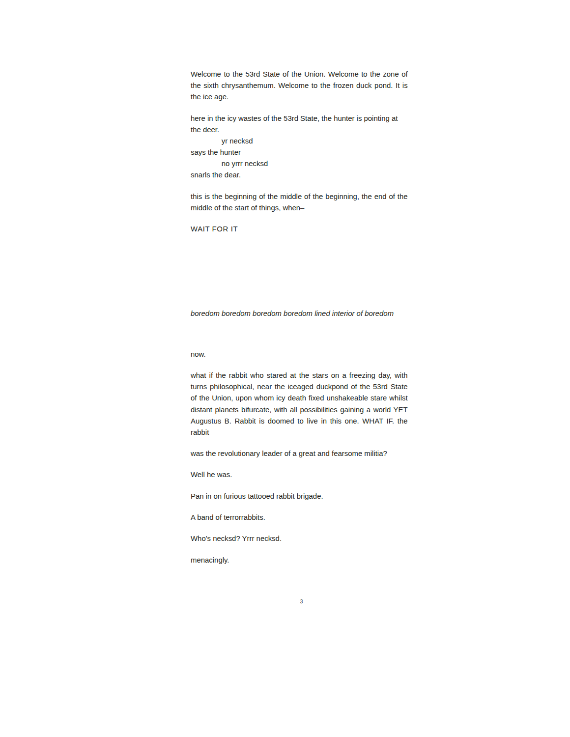Welcome to the 53rd State of the Union. Welcome to the zone of the sixth chrysanthemum. Welcome to the frozen duck pond. It is the ice age.
here in the icy wastes of the 53rd State, the hunter is pointing at the deer.
yr necksd says the hunter
no yrrr necksd snarls the dear.
this is the beginning of the middle of the beginning, the end of the middle of the start of things, when–
WAIT FOR IT
boredom boredom boredom boredom lined interior of boredom
now.
what if the rabbit who stared at the stars on a freezing day, with turns philosophical, near the iceaged duckpond of the 53rd State of the Union, upon whom icy death fixed unshakeable stare whilst distant planets bifurcate, with all possibilities gaining a world YET Augustus B. Rabbit is doomed to live in this one. WHAT IF. the rabbit
was the revolutionary leader of a great and fearsome militia?
Well he was.
Pan in on furious tattooed rabbit brigade.
A band of terrorrabbits.
Who's necksd? Yrrr necksd.
menacingly.
3